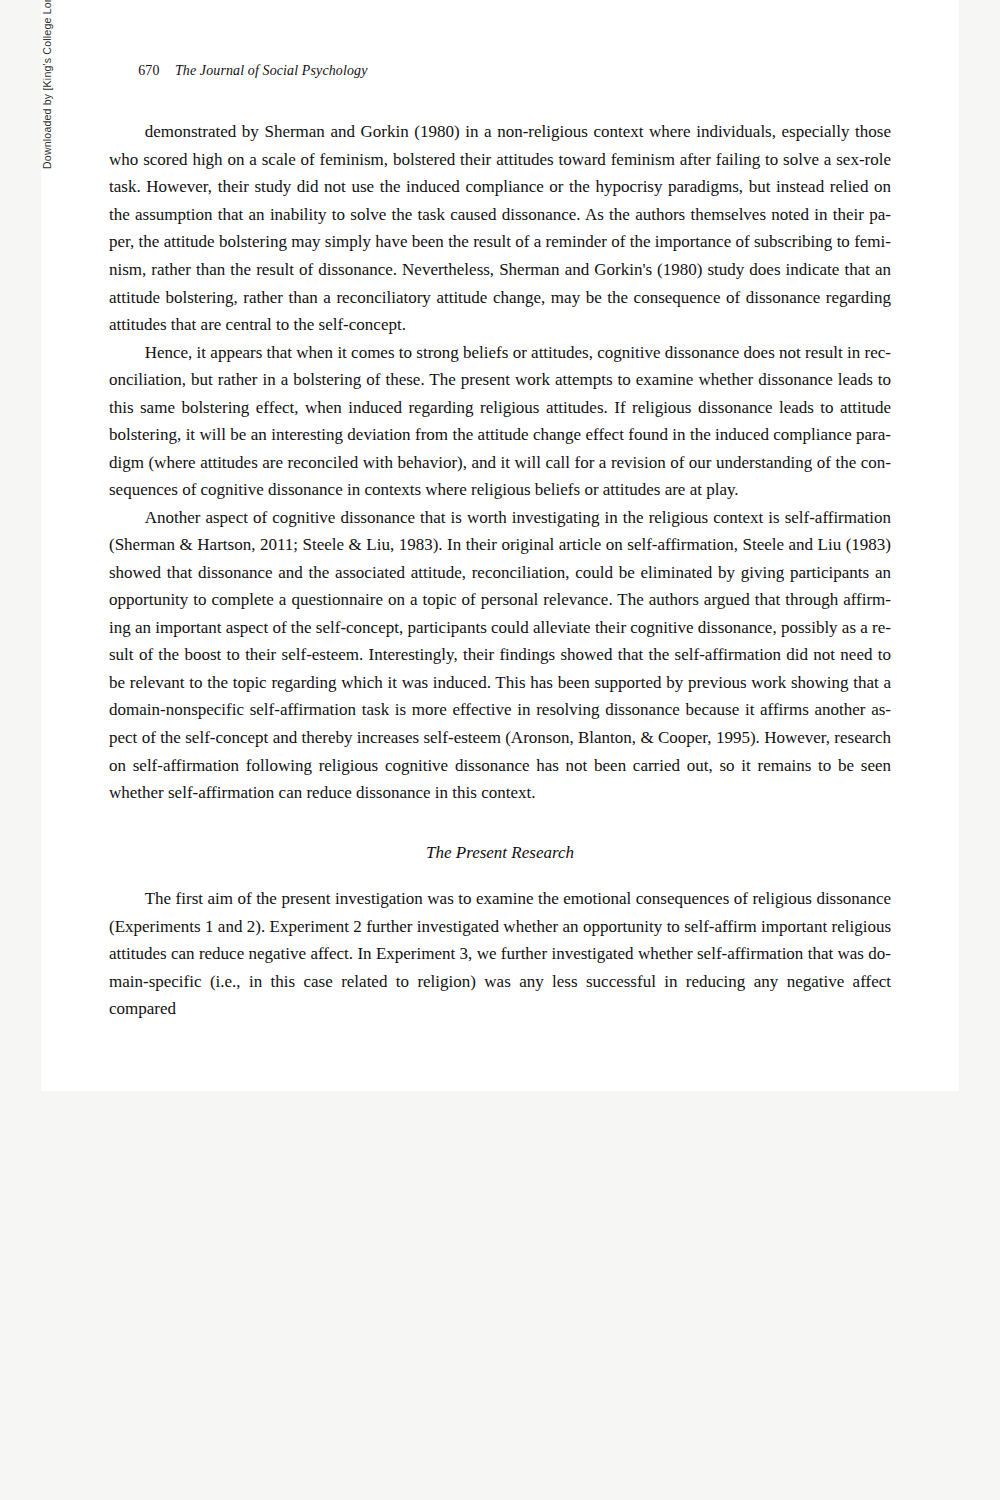Downloaded by [King's College London] at 14:00 06 October 2013
670 The Journal of Social Psychology
demonstrated by Sherman and Gorkin (1980) in a non-religious context where individuals, especially those who scored high on a scale of feminism, bolstered their attitudes toward feminism after failing to solve a sex-role task. However, their study did not use the induced compliance or the hypocrisy paradigms, but instead relied on the assumption that an inability to solve the task caused dissonance. As the authors themselves noted in their paper, the attitude bolstering may simply have been the result of a reminder of the importance of subscribing to feminism, rather than the result of dissonance. Nevertheless, Sherman and Gorkin's (1980) study does indicate that an attitude bolstering, rather than a reconciliatory attitude change, may be the consequence of dissonance regarding attitudes that are central to the self-concept.
Hence, it appears that when it comes to strong beliefs or attitudes, cognitive dissonance does not result in reconciliation, but rather in a bolstering of these. The present work attempts to examine whether dissonance leads to this same bolstering effect, when induced regarding religious attitudes. If religious dissonance leads to attitude bolstering, it will be an interesting deviation from the attitude change effect found in the induced compliance paradigm (where attitudes are reconciled with behavior), and it will call for a revision of our understanding of the consequences of cognitive dissonance in contexts where religious beliefs or attitudes are at play.
Another aspect of cognitive dissonance that is worth investigating in the religious context is self-affirmation (Sherman & Hartson, 2011; Steele & Liu, 1983). In their original article on self-affirmation, Steele and Liu (1983) showed that dissonance and the associated attitude, reconciliation, could be eliminated by giving participants an opportunity to complete a questionnaire on a topic of personal relevance. The authors argued that through affirming an important aspect of the self-concept, participants could alleviate their cognitive dissonance, possibly as a result of the boost to their self-esteem. Interestingly, their findings showed that the self-affirmation did not need to be relevant to the topic regarding which it was induced. This has been supported by previous work showing that a domain-nonspecific self-affirmation task is more effective in resolving dissonance because it affirms another aspect of the self-concept and thereby increases self-esteem (Aronson, Blanton, & Cooper, 1995). However, research on self-affirmation following religious cognitive dissonance has not been carried out, so it remains to be seen whether self-affirmation can reduce dissonance in this context.
The Present Research
The first aim of the present investigation was to examine the emotional consequences of religious dissonance (Experiments 1 and 2). Experiment 2 further investigated whether an opportunity to self-affirm important religious attitudes can reduce negative affect. In Experiment 3, we further investigated whether self-affirmation that was domain-specific (i.e., in this case related to religion) was any less successful in reducing any negative affect compared